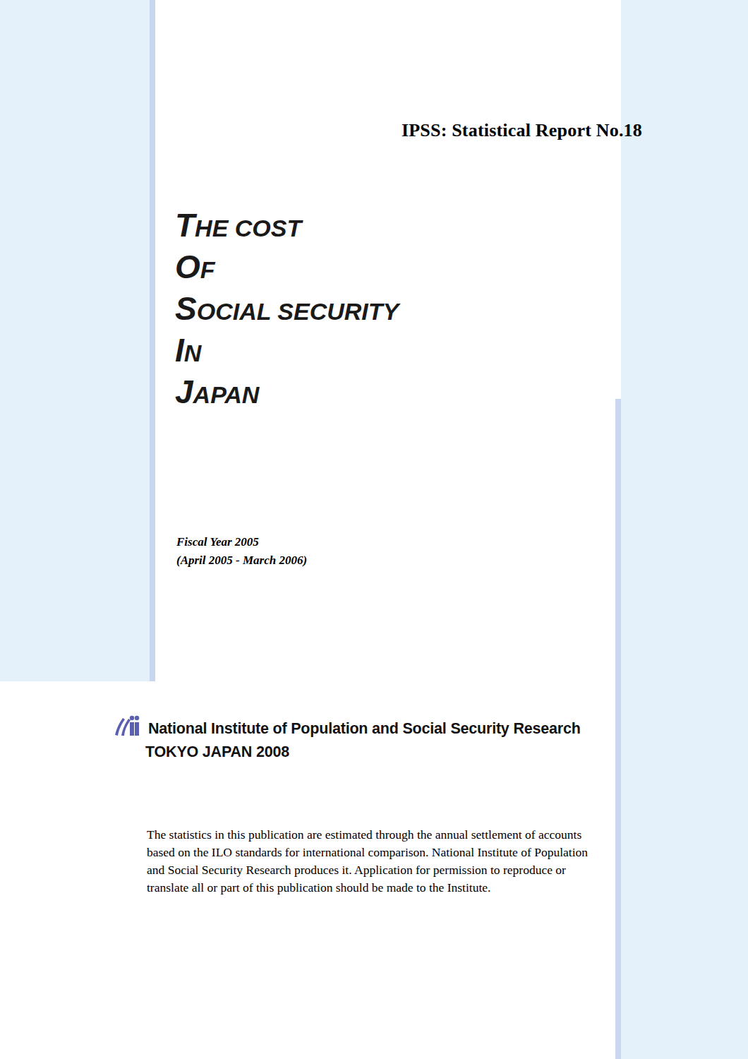IPSS: Statistical Report No.18
THE COST OF SOCIAL SECURITY IN JAPAN
Fiscal Year 2005
(April 2005 - March 2006)
National Institute of Population and Social Security Research TOKYO JAPAN 2008
The statistics in this publication are estimated through the annual settlement of accounts based on the ILO standards for international comparison. National Institute of Population and Social Security Research produces it. Application for permission to reproduce or translate all or part of this publication should be made to the Institute.